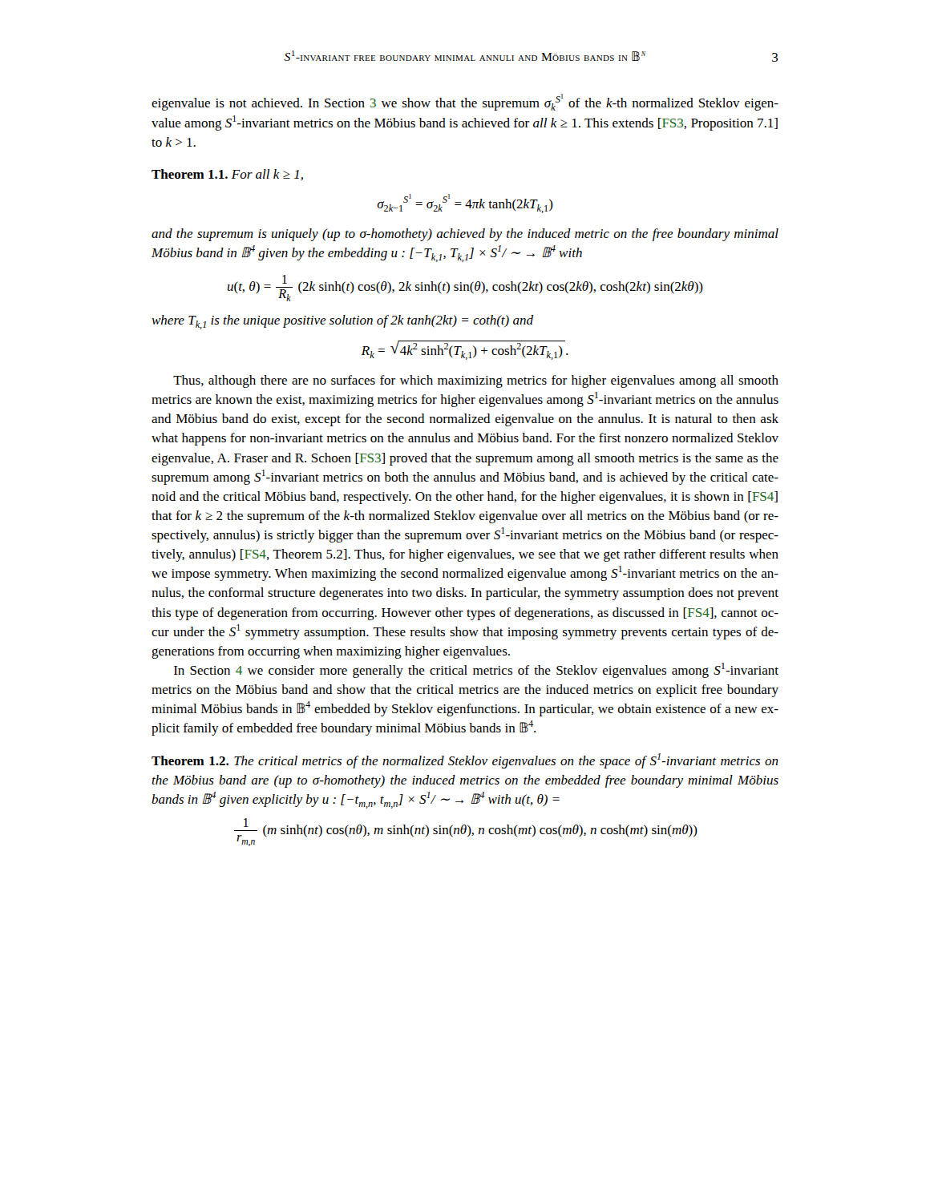S1-invariant free boundary minimal annuli and Möbius bands in 𝔹n 3
eigenvalue is not achieved. In Section 3 we show that the supremum σkS1 of the k-th normalized Steklov eigenvalue among S1-invariant metrics on the Möbius band is achieved for all k ≥ 1. This extends [FS3, Proposition 7.1] to k > 1.
Theorem 1.1. For all k ≥ 1,
σ2k−1S1 = σ2kS1 = 4πk tanh(2kTk,1)
and the supremum is uniquely (up to σ-homothety) achieved by the induced metric on the free boundary minimal Möbius band in 𝔹4 given by the embedding u : [−Tk,1, Tk,1] × S1/ ∼ → 𝔹4 with
u(t, θ) = 1 Rk (2k sinh(t) cos(θ), 2k sinh(t) sin(θ), cosh(2kt) cos(2kθ), cosh(2kt) sin(2kθ))
where Tk,1 is the unique positive solution of 2k tanh(2kt) = coth(t) and
Rk = 4k2 sinh2(Tk,1) + cosh2(2kTk,1).
Thus, although there are no surfaces for which maximizing metrics for higher eigenvalues among all smooth metrics are known the exist, maximizing metrics for higher eigenvalues among S1-invariant metrics on the annulus and Möbius band do exist, except for the second normalized eigenvalue on the annulus. It is natural to then ask what happens for non-invariant metrics on the annulus and Möbius band. For the first nonzero normalized Steklov eigenvalue, A. Fraser and R. Schoen [FS3] proved that the supremum among all smooth metrics is the same as the supremum among S1-invariant metrics on both the annulus and Möbius band, and is achieved by the critical catenoid and the critical Möbius band, respectively. On the other hand, for the higher eigenvalues, it is shown in [FS4] that for k ≥ 2 the supremum of the k-th normalized Steklov eigenvalue over all metrics on the Möbius band (or respectively, annulus) is strictly bigger than the supremum over S1-invariant metrics on the Möbius band (or respectively, annulus) [FS4, Theorem 5.2]. Thus, for higher eigenvalues, we see that we get rather different results when we impose symmetry. When maximizing the second normalized eigenvalue among S1-invariant metrics on the annulus, the conformal structure degenerates into two disks. In particular, the symmetry assumption does not prevent this type of degeneration from occurring. However other types of degenerations, as discussed in [FS4], cannot occur under the S1 symmetry assumption. These results show that imposing symmetry prevents certain types of degenerations from occurring when maximizing higher eigenvalues.
In Section 4 we consider more generally the critical metrics of the Steklov eigenvalues among S1-invariant metrics on the Möbius band and show that the critical metrics are the induced metrics on explicit free boundary minimal Möbius bands in 𝔹4 embedded by Steklov eigenfunctions. In particular, we obtain existence of a new explicit family of embedded free boundary minimal Möbius bands in 𝔹4.
Theorem 1.2. The critical metrics of the normalized Steklov eigenvalues on the space of S1-invariant metrics on the Möbius band are (up to σ-homothety) the induced metrics on the embedded free boundary minimal Möbius bands in 𝔹4 given explicitly by u : [−tm,n, tm,n] × S1/ ∼ → 𝔹4 with u(t, θ) =
1 rm,n (m sinh(nt) cos(nθ), m sinh(nt) sin(nθ), n cosh(mt) cos(mθ), n cosh(mt) sin(mθ))